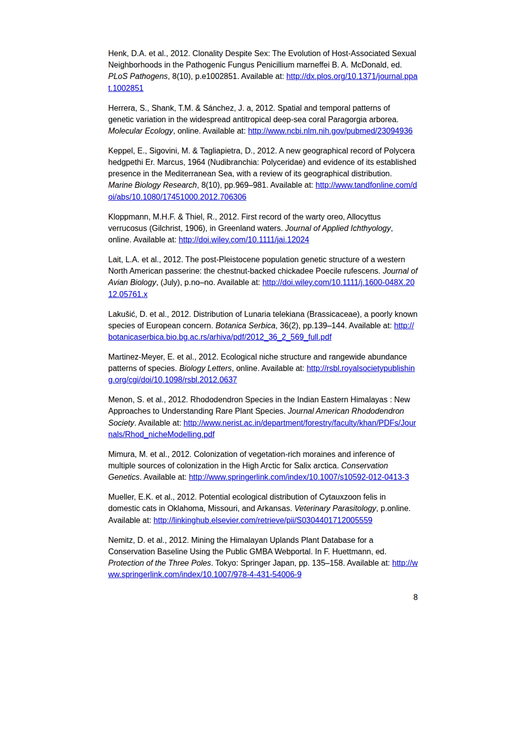Henk, D.A. et al., 2012. Clonality Despite Sex: The Evolution of Host-Associated Sexual Neighborhoods in the Pathogenic Fungus Penicillium marneffei B. A. McDonald, ed. PLoS Pathogens, 8(10), p.e1002851. Available at: http://dx.plos.org/10.1371/journal.ppat.1002851
Herrera, S., Shank, T.M. & Sánchez, J. a, 2012. Spatial and temporal patterns of genetic variation in the widespread antitropical deep-sea coral Paragorgia arborea. Molecular Ecology, online. Available at: http://www.ncbi.nlm.nih.gov/pubmed/23094936
Keppel, E., Sigovini, M. & Tagliapietra, D., 2012. A new geographical record of Polycera hedgpethi Er. Marcus, 1964 (Nudibranchia: Polyceridae) and evidence of its established presence in the Mediterranean Sea, with a review of its geographical distribution. Marine Biology Research, 8(10), pp.969–981. Available at: http://www.tandfonline.com/doi/abs/10.1080/17451000.2012.706306
Kloppmann, M.H.F. & Thiel, R., 2012. First record of the warty oreo, Allocyttus verrucosus (Gilchrist, 1906), in Greenland waters. Journal of Applied Ichthyology, online. Available at: http://doi.wiley.com/10.1111/jai.12024
Lait, L.A. et al., 2012. The post-Pleistocene population genetic structure of a western North American passerine: the chestnut-backed chickadee Poecile rufescens. Journal of Avian Biology, (July), p.no–no. Available at: http://doi.wiley.com/10.1111/j.1600-048X.2012.05761.x
Lakušić, D. et al., 2012. Distribution of Lunaria telekiana (Brassicaceae), a poorly known species of European concern. Botanica Serbica, 36(2), pp.139–144. Available at: http://botanicaserbica.bio.bg.ac.rs/arhiva/pdf/2012_36_2_569_full.pdf
Martinez-Meyer, E. et al., 2012. Ecological niche structure and rangewide abundance patterns of species. Biology Letters, online. Available at: http://rsbl.royalsocietypublishing.org/cgi/doi/10.1098/rsbl.2012.0637
Menon, S. et al., 2012. Rhododendron Species in the Indian Eastern Himalayas : New Approaches to Understanding Rare Plant Species. Journal American Rhododendron Society. Available at: http://www.nerist.ac.in/department/forestry/faculty/khan/PDFs/Journals/Rhod_nicheModelling.pdf
Mimura, M. et al., 2012. Colonization of vegetation-rich moraines and inference of multiple sources of colonization in the High Arctic for Salix arctica. Conservation Genetics. Available at: http://www.springerlink.com/index/10.1007/s10592-012-0413-3
Mueller, E.K. et al., 2012. Potential ecological distribution of Cytauxzoon felis in domestic cats in Oklahoma, Missouri, and Arkansas. Veterinary Parasitology, p.online. Available at: http://linkinghub.elsevier.com/retrieve/pii/S0304401712005559
Nemitz, D. et al., 2012. Mining the Himalayan Uplands Plant Database for a Conservation Baseline Using the Public GMBA Webportal. In F. Huettmann, ed. Protection of the Three Poles. Tokyo: Springer Japan, pp. 135–158. Available at: http://www.springerlink.com/index/10.1007/978-4-431-54006-9
8